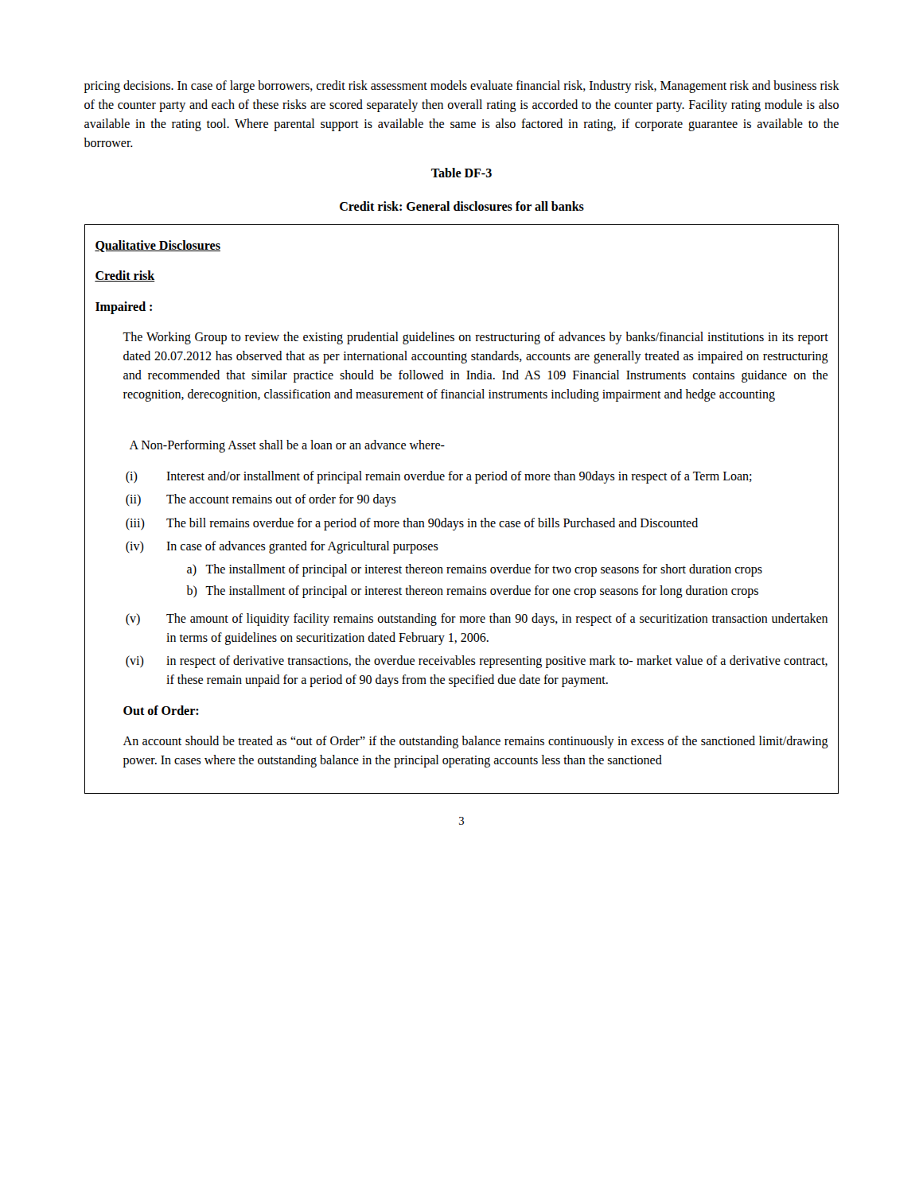pricing decisions. In case of large borrowers, credit risk assessment models evaluate financial risk, Industry risk, Management risk and business risk of the counter party and each of these risks are scored separately then overall rating is accorded to the counter party. Facility rating module is also available in the rating tool. Where parental support is available the same is also factored in rating, if corporate guarantee is available to the borrower.
Table DF-3
Credit risk: General disclosures for all banks
Qualitative Disclosures
Credit risk
Impaired :
The Working Group to review the existing prudential guidelines on restructuring of advances by banks/financial institutions in its report dated 20.07.2012 has observed that as per international accounting standards, accounts are generally treated as impaired on restructuring and recommended that similar practice should be followed in India. Ind AS 109 Financial Instruments contains guidance on the recognition, derecognition, classification and measurement of financial instruments including impairment and hedge accounting
A Non-Performing Asset shall be a loan or an advance where-
(i) Interest and/or installment of principal remain overdue for a period of more than 90days in respect of a Term Loan;
(ii) The account remains out of order for 90 days
(iii) The bill remains overdue for a period of more than 90days in the case of bills Purchased and Discounted
(iv) In case of advances granted for Agricultural purposes
a) The installment of principal or interest thereon remains overdue for two crop seasons for short duration crops
b) The installment of principal or interest thereon remains overdue for one crop seasons for long duration crops
(v) The amount of liquidity facility remains outstanding for more than 90 days, in respect of a securitization transaction undertaken in terms of guidelines on securitization dated February 1, 2006.
(vi) in respect of derivative transactions, the overdue receivables representing positive mark to- market value of a derivative contract, if these remain unpaid for a period of 90 days from the specified due date for payment.
Out of Order:
An account should be treated as “out of Order” if the outstanding balance remains continuously in excess of the sanctioned limit/drawing power. In cases where the outstanding balance in the principal operating accounts less than the sanctioned
3